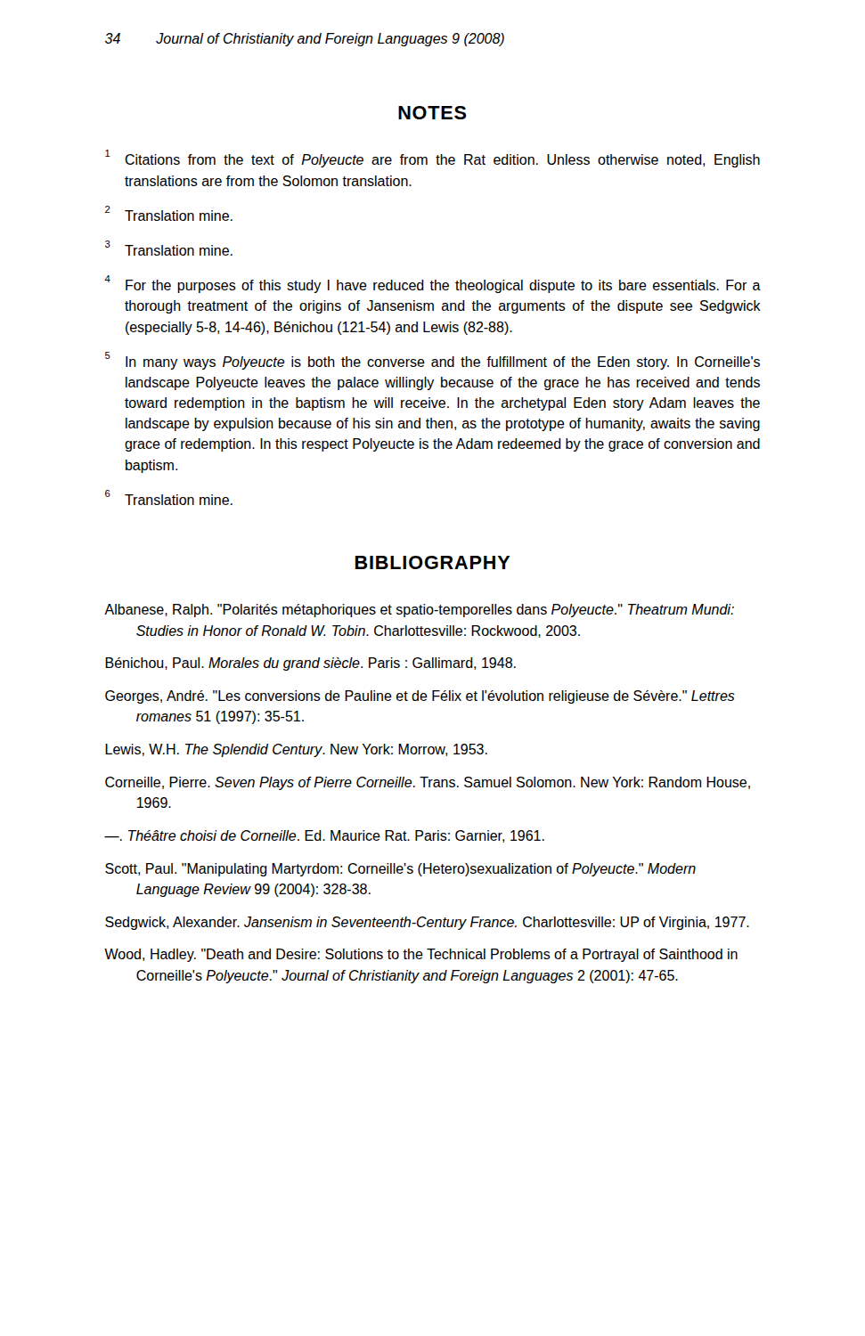34 Journal of Christianity and Foreign Languages 9 (2008)
NOTES
Citations from the text of Polyeucte are from the Rat edition. Unless otherwise noted, English translations are from the Solomon translation.
Translation mine.
Translation mine.
For the purposes of this study I have reduced the theological dispute to its bare essentials. For a thorough treatment of the origins of Jansenism and the arguments of the dispute see Sedgwick (especially 5-8, 14-46), Bénichou (121-54) and Lewis (82-88).
In many ways Polyeucte is both the converse and the fulfillment of the Eden story. In Corneille's landscape Polyeucte leaves the palace willingly because of the grace he has received and tends toward redemption in the baptism he will receive. In the archetypal Eden story Adam leaves the landscape by expulsion because of his sin and then, as the prototype of humanity, awaits the saving grace of redemption. In this respect Polyeucte is the Adam redeemed by the grace of conversion and baptism.
Translation mine.
BIBLIOGRAPHY
Albanese, Ralph. "Polarités métaphoriques et spatio-temporelles dans Polyeucte." Theatrum Mundi: Studies in Honor of Ronald W. Tobin. Charlottesville: Rockwood, 2003.
Bénichou, Paul. Morales du grand siècle. Paris : Gallimard, 1948.
Georges, André. "Les conversions de Pauline et de Félix et l'évolution religieuse de Sévère." Lettres romanes 51 (1997): 35-51.
Lewis, W.H. The Splendid Century. New York: Morrow, 1953.
Corneille, Pierre. Seven Plays of Pierre Corneille. Trans. Samuel Solomon. New York: Random House, 1969.
—. Théâtre choisi de Corneille. Ed. Maurice Rat. Paris: Garnier, 1961.
Scott, Paul. "Manipulating Martyrdom: Corneille's (Hetero)sexualization of Polyeucte." Modern Language Review 99 (2004): 328-38.
Sedgwick, Alexander. Jansenism in Seventeenth-Century France. Charlottesville: UP of Virginia, 1977.
Wood, Hadley. "Death and Desire: Solutions to the Technical Problems of a Portrayal of Sainthood in Corneille's Polyeucte." Journal of Christianity and Foreign Languages 2 (2001): 47-65.